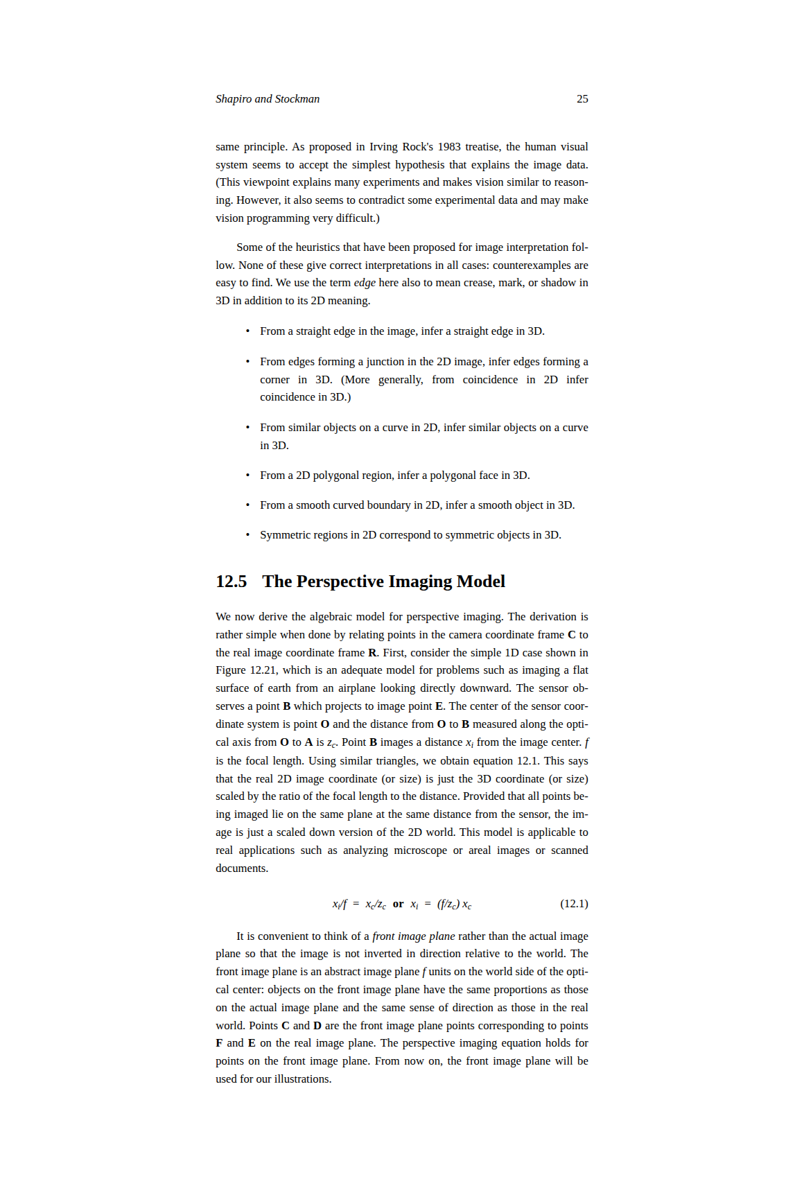Shapiro and Stockman 25
same principle. As proposed in Irving Rock's 1983 treatise, the human visual system seems to accept the simplest hypothesis that explains the image data. (This viewpoint explains many experiments and makes vision similar to reasoning. However, it also seems to contradict some experimental data and may make vision programming very difficult.)
Some of the heuristics that have been proposed for image interpretation follow. None of these give correct interpretations in all cases: counterexamples are easy to find. We use the term edge here also to mean crease, mark, or shadow in 3D in addition to its 2D meaning.
From a straight edge in the image, infer a straight edge in 3D.
From edges forming a junction in the 2D image, infer edges forming a corner in 3D. (More generally, from coincidence in 2D infer coincidence in 3D.)
From similar objects on a curve in 2D, infer similar objects on a curve in 3D.
From a 2D polygonal region, infer a polygonal face in 3D.
From a smooth curved boundary in 2D, infer a smooth object in 3D.
Symmetric regions in 2D correspond to symmetric objects in 3D.
12.5 The Perspective Imaging Model
We now derive the algebraic model for perspective imaging. The derivation is rather simple when done by relating points in the camera coordinate frame C to the real image coordinate frame R. First, consider the simple 1D case shown in Figure 12.21, which is an adequate model for problems such as imaging a flat surface of earth from an airplane looking directly downward. The sensor observes a point B which projects to image point E. The center of the sensor coordinate system is point O and the distance from O to B measured along the optical axis from O to A is zc. Point B images a distance xi from the image center. f is the focal length. Using similar triangles, we obtain equation 12.1. This says that the real 2D image coordinate (or size) is just the 3D coordinate (or size) scaled by the ratio of the focal length to the distance. Provided that all points being imaged lie on the same plane at the same distance from the sensor, the image is just a scaled down version of the 2D world. This model is applicable to real applications such as analyzing microscope or areal images or scanned documents.
xi/f = xc/zc or xi = (f/zc) xc (12.1)
It is convenient to think of a front image plane rather than the actual image plane so that the image is not inverted in direction relative to the world. The front image plane is an abstract image plane f units on the world side of the optical center: objects on the front image plane have the same proportions as those on the actual image plane and the same sense of direction as those in the real world. Points C and D are the front image plane points corresponding to points F and E on the real image plane. The perspective imaging equation holds for points on the front image plane. From now on, the front image plane will be used for our illustrations.